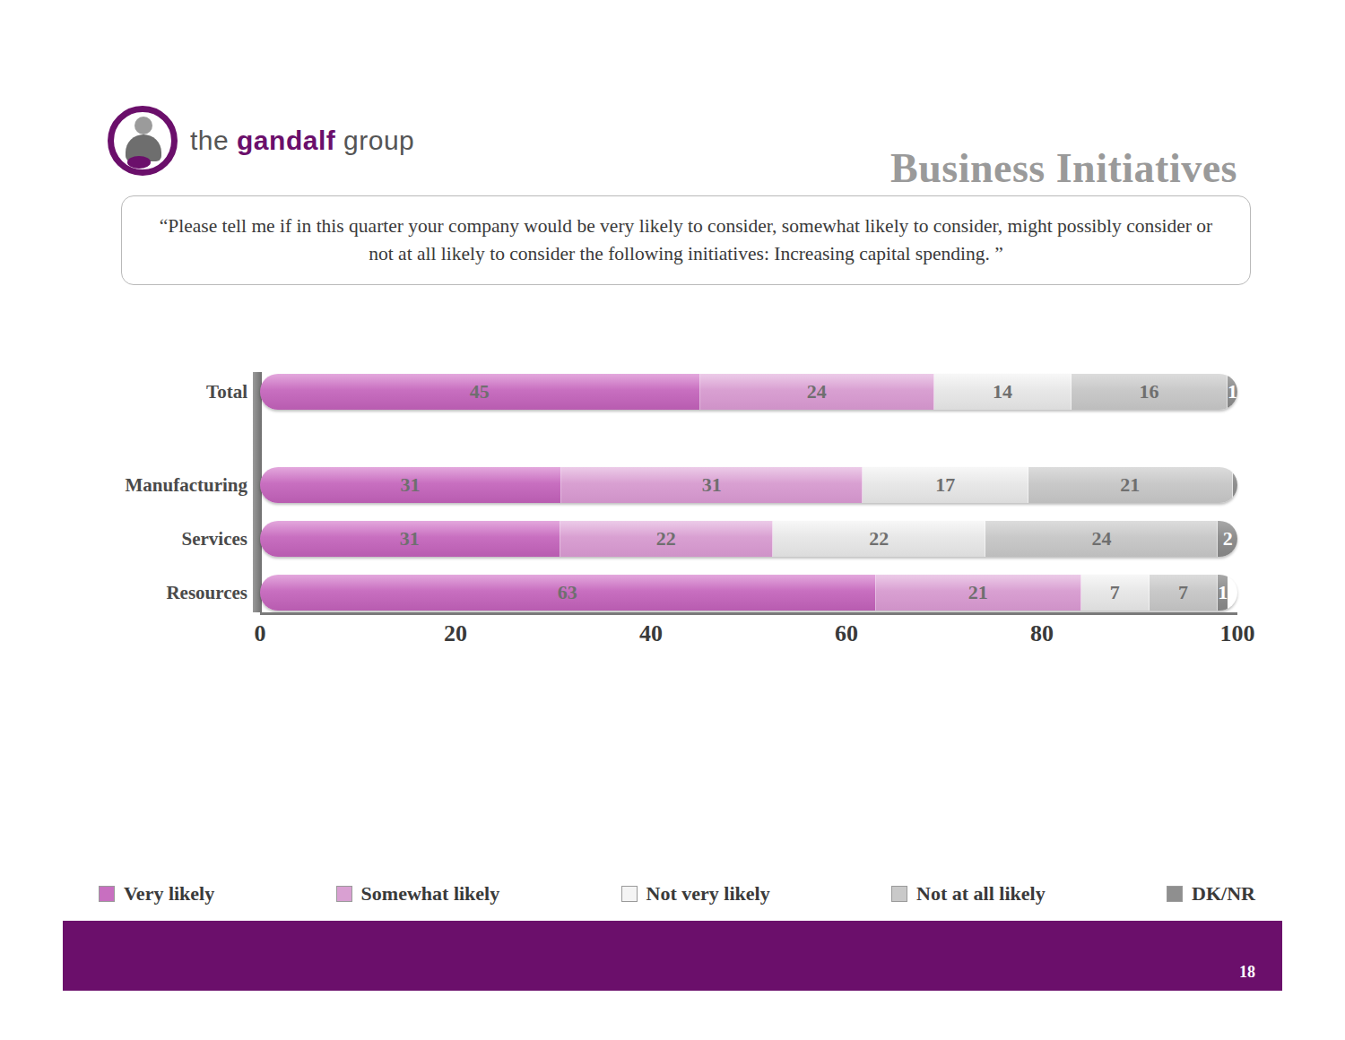the gandalf group
Business Initiatives
“Please tell me if in this quarter your company would be very likely to consider, somewhat likely to consider, might possibly consider or not at all likely to consider the following initiatives: Increasing capital spending. ”
Total
45
24
14
16
1
Manufacturing
31
31
17
21
Services
31
22
22
24
2
Resources
63
21
7
7
1
0 20 40 60 80 100
Very likely Somewhat likely Not very likely Not at all likely DK/NR
18